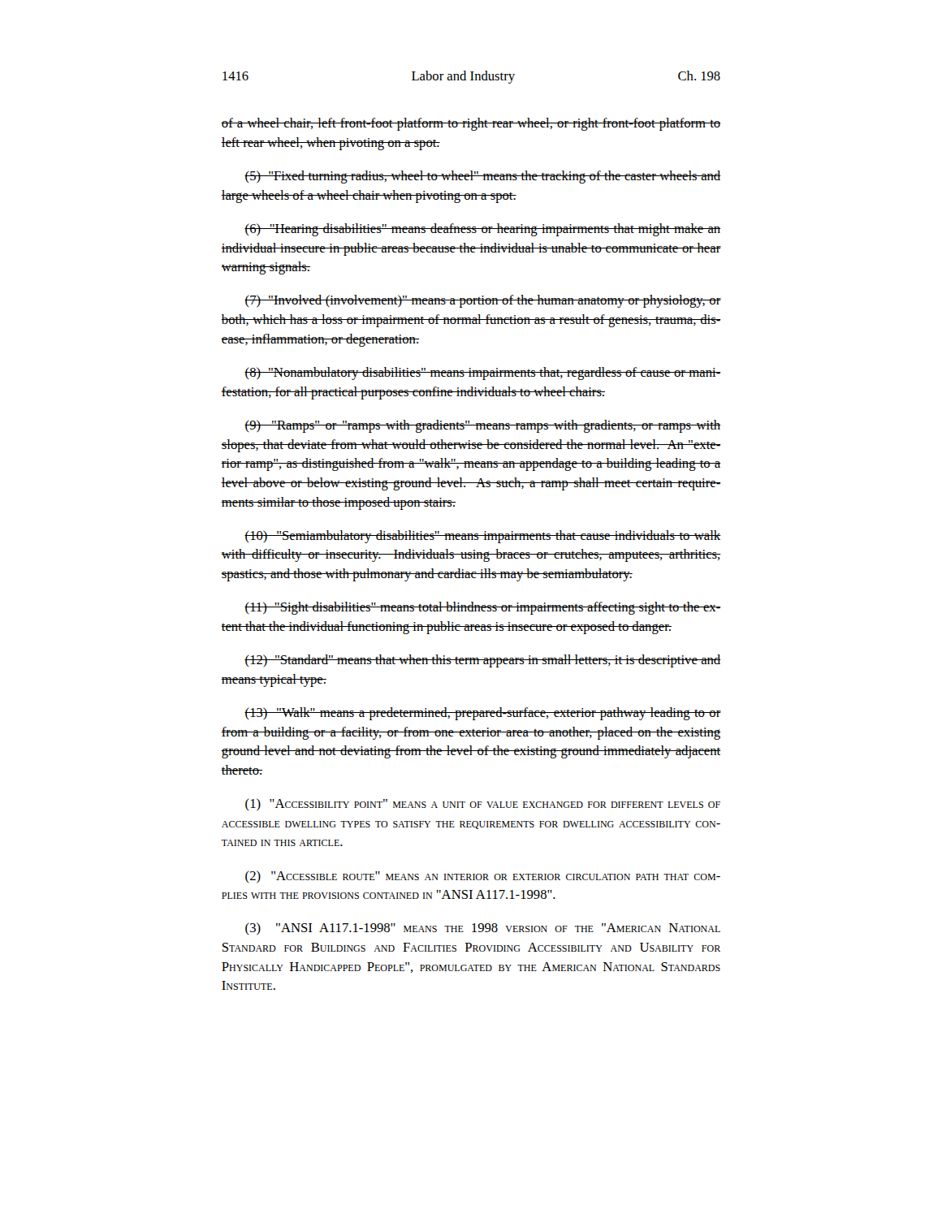1416 Labor and Industry Ch. 198
of a wheel chair, left front-foot platform to right rear wheel, or right front-foot platform to left rear wheel, when pivoting on a spot.
(5) "Fixed turning radius, wheel to wheel" means the tracking of the caster wheels and large wheels of a wheel chair when pivoting on a spot.
(6) "Hearing disabilities" means deafness or hearing impairments that might make an individual insecure in public areas because the individual is unable to communicate or hear warning signals.
(7) "Involved (involvement)" means a portion of the human anatomy or physiology, or both, which has a loss or impairment of normal function as a result of genesis, trauma, disease, inflammation, or degeneration.
(8) "Nonambulatory disabilities" means impairments that, regardless of cause or manifestation, for all practical purposes confine individuals to wheel chairs.
(9) "Ramps" or "ramps with gradients" means ramps with gradients, or ramps with slopes, that deviate from what would otherwise be considered the normal level. An "exterior ramp", as distinguished from a "walk", means an appendage to a building leading to a level above or below existing ground level. As such, a ramp shall meet certain requirements similar to those imposed upon stairs.
(10) "Semiambulatory disabilities" means impairments that cause individuals to walk with difficulty or insecurity. Individuals using braces or crutches, amputees, arthritics, spastics, and those with pulmonary and cardiac ills may be semiambulatory.
(11) "Sight disabilities" means total blindness or impairments affecting sight to the extent that the individual functioning in public areas is insecure or exposed to danger.
(12) "Standard" means that when this term appears in small letters, it is descriptive and means typical type.
(13) "Walk" means a predetermined, prepared-surface, exterior pathway leading to or from a building or a facility, or from one exterior area to another, placed on the existing ground level and not deviating from the level of the existing ground immediately adjacent thereto.
(1) "Accessibility point" means a unit of value exchanged for different levels of accessible dwelling types to satisfy the requirements for dwelling accessibility contained in this article.
(2) "Accessible route" means an interior or exterior circulation path that complies with the provisions contained in "ANSI A117.1-1998".
(3) "ANSI A117.1-1998" means the 1998 version of the "American National Standard for Buildings and Facilities Providing Accessibility and Usability for Physically Handicapped People", promulgated by the American National Standards Institute.